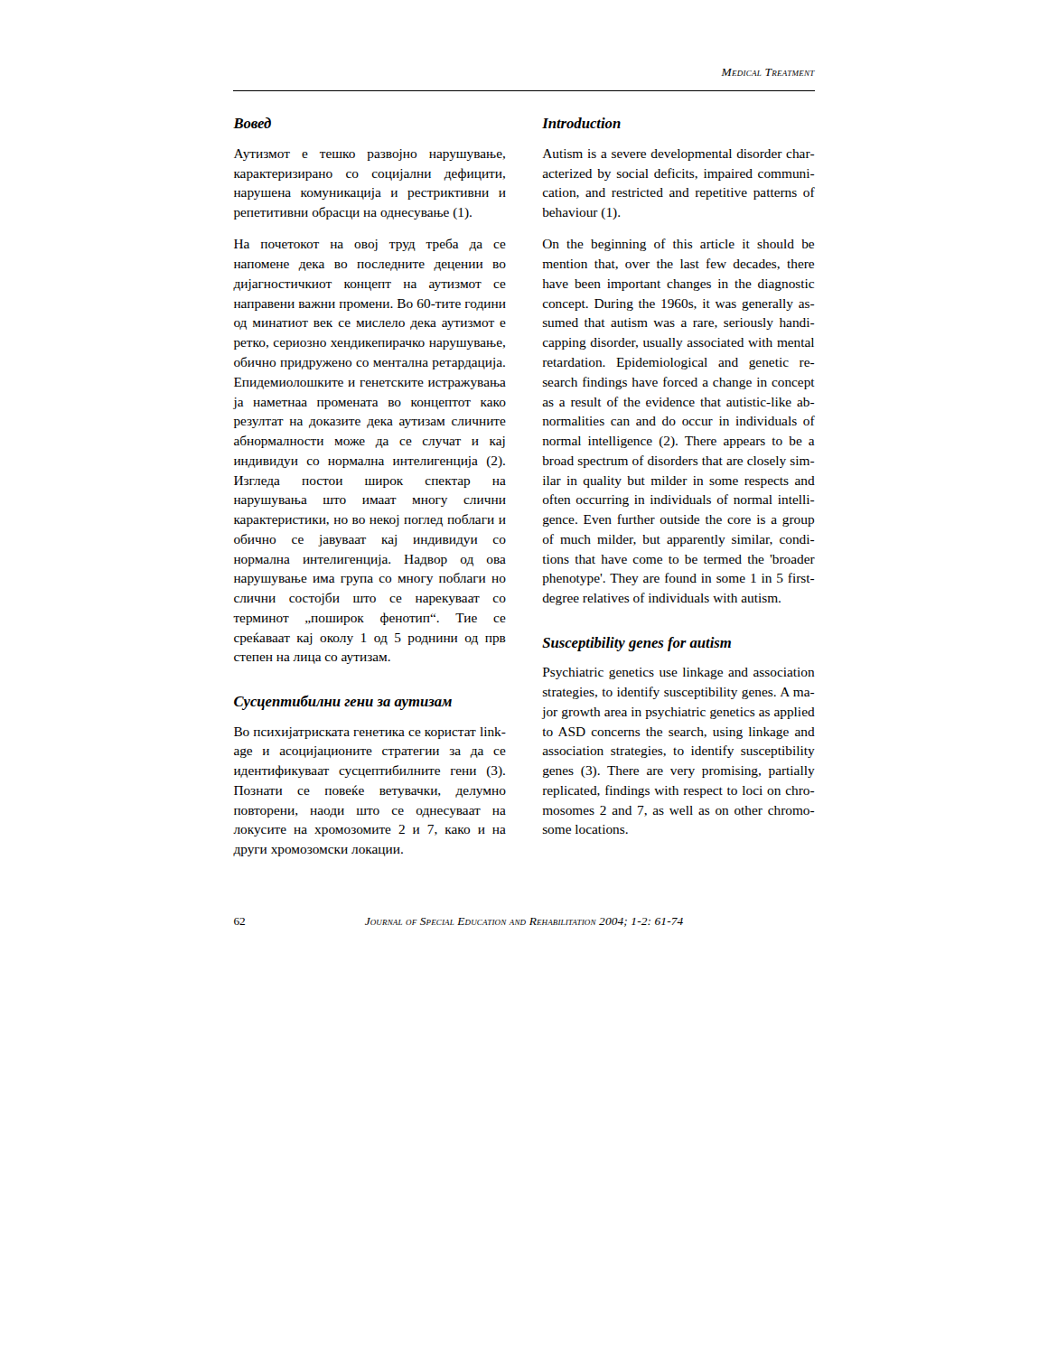Medical Treatment
Вовед
Аутизмот е тешко развојно нарушување, карактеризирано со социјални дефицити, нарушена комуникација и рестриктивни и репетитивни обрасци на однесување (1).
На почетокот на овој труд треба да се напомене дека во последните децении во дијагностичкиот концепт на аутизмот се направени важни промени. Во 60-тите години од минатиот век се мислело дека аутизмот е ретко, сериозно хендикепирачко нарушување, обично придружено со ментална ретардација. Епидемиолошките и генетските истражувања ја наметнаа промената во концептот како резултат на доказите дека аутизам сличните абнормалности може да се случат и кај индивидуи со нормална интелигенција (2). Изгледа постои широк спектар на нарушувања што имаат многу слични карактеристики, но во некој поглед поблаги и обично се јавуваат кај индивидуи со нормална интелигенција. Надвор од ова нарушување има група со многу поблаги но слични состојби што се нарекуваат со терминот „поширок фенотип“. Тие се среќаваат кај околу 1 од 5 роднини од прв степен на лица со аутизам.
Сусцептибилни гени за аутизам
Во психијатриската генетика се користат linkage и асоцијационите стратегии за да се идентификуваат сусцептибилните гени (3). Познати се повеќе ветувачки, делумно повторени, наоди што се однесуваат на локусите на хромозомите 2 и 7, како и на други хромозомски локации.
Introduction
Autism is a severe developmental disorder characterized by social deficits, impaired communication, and restricted and repetitive patterns of behaviour (1).
On the beginning of this article it should be mention that, over the last few decades, there have been important changes in the diagnostic concept. During the 1960s, it was generally assumed that autism was a rare, seriously handicapping disorder, usually associated with mental retardation. Epidemiological and genetic research findings have forced a change in concept as a result of the evidence that autistic-like abnormalities can and do occur in individuals of normal intelligence (2). There appears to be a broad spectrum of disorders that are closely similar in quality but milder in some respects and often occurring in individuals of normal intelligence. Even further outside the core is a group of much milder, but apparently similar, conditions that have come to be termed the 'broader phenotype'. They are found in some 1 in 5 first-degree relatives of individuals with autism.
Susceptibility genes for autism
Psychiatric genetics use linkage and association strategies, to identify susceptibility genes. A major growth area in psychiatric genetics as applied to ASD concerns the search, using linkage and association strategies, to identify susceptibility genes (3). There are very promising, partially replicated, findings with respect to loci on chromosomes 2 and 7, as well as on other chromosome locations.
62
Journal of Special Education and Rehabilitation 2004; 1-2: 61-74